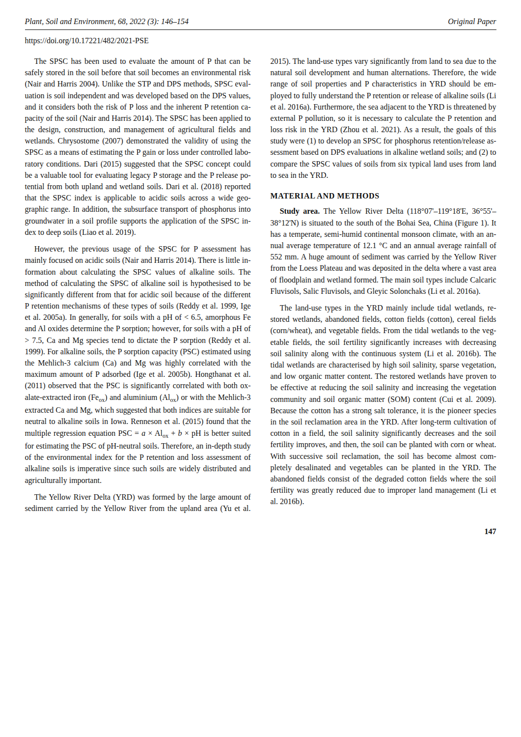Plant, Soil and Environment, 68, 2022 (3): 146–154
Original Paper
https://doi.org/10.17221/482/2021-PSE
The SPSC has been used to evaluate the amount of P that can be safely stored in the soil before that soil becomes an environmental risk (Nair and Harris 2004). Unlike the STP and DPS methods, SPSC evaluation is soil independent and was developed based on the DPS values, and it considers both the risk of P loss and the inherent P retention capacity of the soil (Nair and Harris 2014). The SPSC has been applied to the design, construction, and management of agricultural fields and wetlands. Chrysostome (2007) demonstrated the validity of using the SPSC as a means of estimating the P gain or loss under controlled laboratory conditions. Dari (2015) suggested that the SPSC concept could be a valuable tool for evaluating legacy P storage and the P release potential from both upland and wetland soils. Dari et al. (2018) reported that the SPSC index is applicable to acidic soils across a wide geographic range. In addition, the subsurface transport of phosphorus into groundwater in a soil profile supports the application of the SPSC index to deep soils (Liao et al. 2019).
However, the previous usage of the SPSC for P assessment has mainly focused on acidic soils (Nair and Harris 2014). There is little information about calculating the SPSC values of alkaline soils. The method of calculating the SPSC of alkaline soil is hypothesised to be significantly different from that for acidic soil because of the different P retention mechanisms of these types of soils (Reddy et al. 1999, Ige et al. 2005a). In generally, for soils with a pH of < 6.5, amorphous Fe and Al oxides determine the P sorption; however, for soils with a pH of > 7.5, Ca and Mg species tend to dictate the P sorption (Reddy et al. 1999). For alkaline soils, the P sorption capacity (PSC) estimated using the Mehlich-3 calcium (Ca) and Mg was highly correlated with the maximum amount of P adsorbed (Ige et al. 2005b). Hongthanat et al. (2011) observed that the PSC is significantly correlated with both oxalate-extracted iron (Feox) and aluminium (Alox) or with the Mehlich-3 extracted Ca and Mg, which suggested that both indices are suitable for neutral to alkaline soils in Iowa. Renneson et al. (2015) found that the multiple regression equation PSC = a × Alox + b × pH is better suited for estimating the PSC of pH-neutral soils. Therefore, an in-depth study of the environmental index for the P retention and loss assessment of alkaline soils is imperative since such soils are widely distributed and agriculturally important.
The Yellow River Delta (YRD) was formed by the large amount of sediment carried by the Yellow River from the upland area (Yu et al. 2015). The land-use types vary significantly from land to sea due to the natural soil development and human alternations. Therefore, the wide range of soil properties and P characteristics in YRD should be employed to fully understand the P retention or release of alkaline soils (Li et al. 2016a). Furthermore, the sea adjacent to the YRD is threatened by external P pollution, so it is necessary to calculate the P retention and loss risk in the YRD (Zhou et al. 2021). As a result, the goals of this study were (1) to develop an SPSC for phosphorus retention/release assessment based on DPS evaluations in alkaline wetland soils; and (2) to compare the SPSC values of soils from six typical land uses from land to sea in the YRD.
MATERIAL AND METHODS
Study area. The Yellow River Delta (118°07'–119°18'E, 36°55'–38°12'N) is situated to the south of the Bohai Sea, China (Figure 1). It has a temperate, semi-humid continental monsoon climate, with an annual average temperature of 12.1 °C and an annual average rainfall of 552 mm. A huge amount of sediment was carried by the Yellow River from the Loess Plateau and was deposited in the delta where a vast area of floodplain and wetland formed. The main soil types include Calcaric Fluvisols, Salic Fluvisols, and Gleyic Solonchaks (Li et al. 2016a).
The land-use types in the YRD mainly include tidal wetlands, restored wetlands, abandoned fields, cotton fields (cotton), cereal fields (corn/wheat), and vegetable fields. From the tidal wetlands to the vegetable fields, the soil fertility significantly increases with decreasing soil salinity along with the continuous system (Li et al. 2016b). The tidal wetlands are characterised by high soil salinity, sparse vegetation, and low organic matter content. The restored wetlands have proven to be effective at reducing the soil salinity and increasing the vegetation community and soil organic matter (SOM) content (Cui et al. 2009). Because the cotton has a strong salt tolerance, it is the pioneer species in the soil reclamation area in the YRD. After long-term cultivation of cotton in a field, the soil salinity significantly decreases and the soil fertility improves, and then, the soil can be planted with corn or wheat. With successive soil reclamation, the soil has become almost completely desalinated and vegetables can be planted in the YRD. The abandoned fields consist of the degraded cotton fields where the soil fertility was greatly reduced due to improper land management (Li et al. 2016b).
147